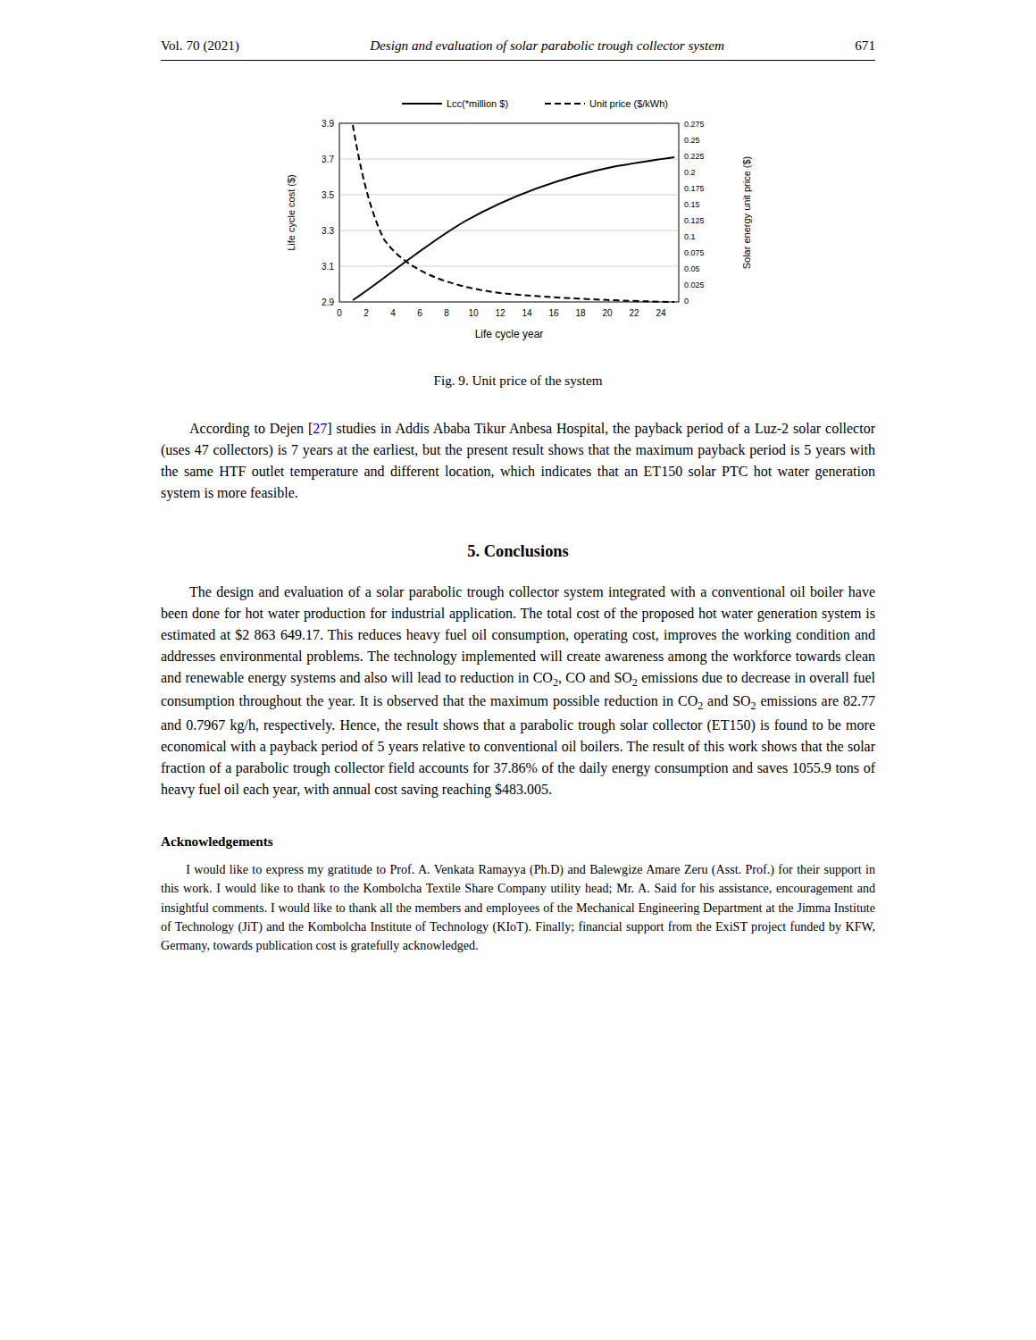Vol. 70 (2021) Design and evaluation of solar parabolic trough collector system 671
Lcc(*million $) Unit price ($/kWh) 3.9 3.7 3.5 3.3 3.1 2.9 Life cycle cost ($) 0.275 0.25 0.225 0.2 0.175 0.15 0.125 0.1 0.075 0.05 0.025 0 Solar energy unit price ($) 0 2 4 6 8 10 12 14 16 18 20 22 24 Life cycle year
Fig. 9. Unit price of the system
According to Dejen [27] studies in Addis Ababa Tikur Anbesa Hospital, the payback period of a Luz-2 solar collector (uses 47 collectors) is 7 years at the earliest, but the present result shows that the maximum payback period is 5 years with the same HTF outlet temperature and different location, which indicates that an ET150 solar PTC hot water generation system is more feasible.
5. Conclusions
The design and evaluation of a solar parabolic trough collector system integrated with a conventional oil boiler have been done for hot water production for industrial application. The total cost of the proposed hot water generation system is estimated at $2 863 649.17. This reduces heavy fuel oil consumption, operating cost, improves the working condition and addresses environmental problems. The technology implemented will create awareness among the workforce towards clean and renewable energy systems and also will lead to reduction in CO2, CO and SO2 emissions due to decrease in overall fuel consumption throughout the year. It is observed that the maximum possible reduction in CO2 and SO2 emissions are 82.77 and 0.7967 kg/h, respectively. Hence, the result shows that a parabolic trough solar collector (ET150) is found to be more economical with a payback period of 5 years relative to conventional oil boilers. The result of this work shows that the solar fraction of a parabolic trough collector field accounts for 37.86% of the daily energy consumption and saves 1055.9 tons of heavy fuel oil each year, with annual cost saving reaching $483.005.
Acknowledgements
I would like to express my gratitude to Prof. A. Venkata Ramayya (Ph.D) and Balewgize Amare Zeru (Asst. Prof.) for their support in this work. I would like to thank to the Kombolcha Textile Share Company utility head; Mr. A. Said for his assistance, encouragement and insightful comments. I would like to thank all the members and employees of the Mechanical Engineering Department at the Jimma Institute of Technology (JiT) and the Kombolcha Institute of Technology (KIoT). Finally; financial support from the ExiST project funded by KFW, Germany, towards publication cost is gratefully acknowledged.